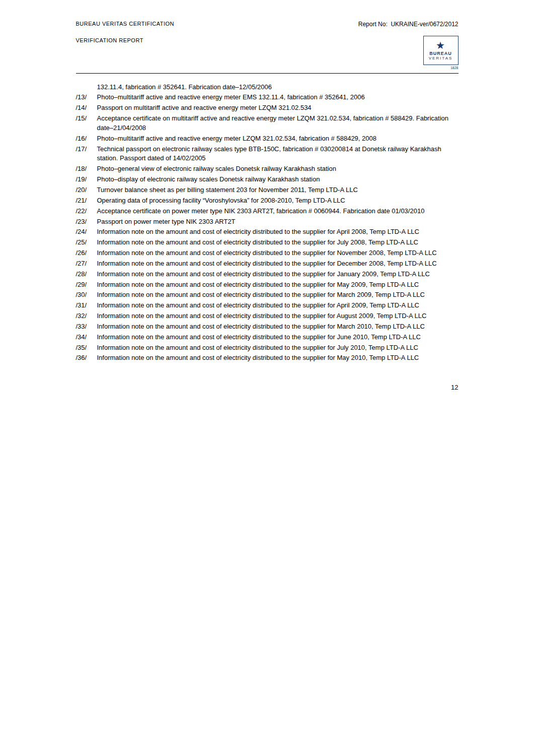BUREAU VERITAS CERTIFICATION
Report No: UKRAINE-ver/0672/2012
VERIFICATION REPORT
★
BUREAU
VERITAS
1828
132.11.4, fabrication # 352641. Fabrication date–12/05/2006
/13/Photo–multitariff active and reactive energy meter EMS 132.11.4, fabrication # 352641, 2006
/14/Passport on multitariff active and reactive energy meter LZQM 321.02.534
/15/Acceptance certificate on multitariff active and reactive energy meter LZQM 321.02.534, fabrication # 588429. Fabrication date–21/04/2008
/16/Photo–multitariff active and reactive energy meter LZQM 321.02.534, fabrication # 588429, 2008
/17/Technical passport on electronic railway scales type BTB-150C, fabrication # 030200814 at Donetsk railway Karakhash station. Passport dated of 14/02/2005
/18/Photo–general view of electronic railway scales Donetsk railway Karakhash station
/19/Photo–display of electronic railway scales Donetsk railway Karakhash station
/20/Turnover balance sheet as per billing statement 203 for November 2011, Temp LTD-A LLC
/21/Operating data of processing facility “Voroshylovska” for 2008-2010, Temp LTD-A LLC
/22/Acceptance certificate on power meter type NIK 2303 ART2T, fabrication # 0060944. Fabrication date 01/03/2010
/23/Passport on power meter type NIK 2303 ART2T
/24/Information note on the amount and cost of electricity distributed to the supplier for April 2008, Temp LTD-A LLC
/25/Information note on the amount and cost of electricity distributed to the supplier for July 2008, Temp LTD-A LLC
/26/Information note on the amount and cost of electricity distributed to the supplier for November 2008, Temp LTD-A LLC
/27/Information note on the amount and cost of electricity distributed to the supplier for December 2008, Temp LTD-A LLC
/28/Information note on the amount and cost of electricity distributed to the supplier for January 2009, Temp LTD-A LLC
/29/Information note on the amount and cost of electricity distributed to the supplier for May 2009, Temp LTD-A LLC
/30/Information note on the amount and cost of electricity distributed to the supplier for March 2009, Temp LTD-A LLC
/31/Information note on the amount and cost of electricity distributed to the supplier for April 2009, Temp LTD-A LLC
/32/Information note on the amount and cost of electricity distributed to the supplier for August 2009, Temp LTD-A LLC
/33/Information note on the amount and cost of electricity distributed to the supplier for March 2010, Temp LTD-A LLC
/34/Information note on the amount and cost of electricity distributed to the supplier for June 2010, Temp LTD-A LLC
/35/Information note on the amount and cost of electricity distributed to the supplier for July 2010, Temp LTD-A LLC
/36/Information note on the amount and cost of electricity distributed to the supplier for May 2010, Temp LTD-A LLC
12